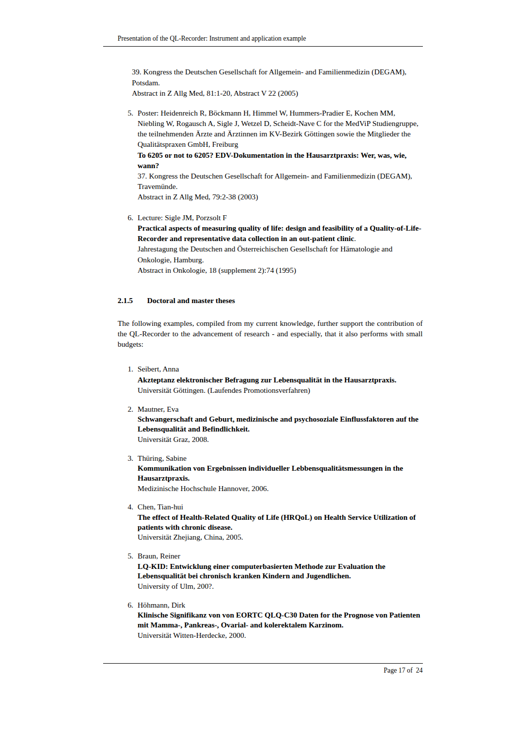Presentation of the QL-Recorder: Instrument and application example
39. Kongress the Deutschen Gesellschaft for Allgemein- and Familienmedizin (DEGAM), Potsdam.
Abstract in Z Allg Med, 81:1-20, Abstract V 22 (2005)
5.
Poster: Heidenreich R, Böckmann H, Himmel W, Hummers-Pradier E, Kochen MM, Niebling W, Rogausch A, Sigle J, Wetzel D, Scheidt-Nave C for the MedViP Studiengruppe, the teilnehmenden Ärzte and Ärztinnen im KV-Bezirk Göttingen sowie the Mitglieder the Qualitätspraxen GmbH, Freiburg
To 6205 or not to 6205? EDV-Dokumentation in the Hausarztpraxis: Wer, was, wie, wann?
37. Kongress the Deutschen Gesellschaft for Allgemein- and Familienmedizin (DEGAM), Travemünde.
Abstract in Z Allg Med, 79:2-38 (2003)
6.
Lecture: Sigle JM, Porzsolt F
Practical aspects of measuring quality of life: design and feasibility of a Quality-of-Life-Recorder and representative data collection in an out-patient clinic.
Jahrestagung the Deutschen and Österreichischen Gesellschaft for Hämatologie and Onkologie, Hamburg.
Abstract in Onkologie, 18 (supplement 2):74 (1995)
2.1.5 Doctoral and master theses
The following examples, compiled from my current knowledge, further support the contribution of the QL-Recorder to the advancement of research - and especially, that it also performs with small budgets:
1.
Seibert, Anna
Akzteptanz elektronischer Befragung zur Lebensqualität in the Hausarztpraxis.
Universität Göttingen. (Laufendes Promotionsverfahren)
2.
Mautner, Eva
Schwangerschaft and Geburt, medizinische and psychosoziale Einflussfaktoren auf the Lebensqualität and Befindlichkeit.
Universität Graz, 2008.
3.
Thüring, Sabine
Kommunikation von Ergebnissen individueller Lebbensqualitätsmessungen in the Hausarztpraxis.
Medizinische Hochschule Hannover, 2006.
4.
Chen, Tian-hui
The effect of Health-Related Quality of Life (HRQoL) on Health Service Utilization of patients with chronic disease.
Universität Zhejiang, China, 2005.
5.
Braun, Reiner
LQ-KID: Entwicklung einer computerbasierten Methode zur Evaluation the Lebensqualität bei chronisch kranken Kindern and Jugendlichen.
University of Ulm, 200?.
6.
Höhmann, Dirk
Klinische Signifikanz von von EORTC QLQ-C30 Daten for the Prognose von Patienten mit Mamma-, Pankreas-, Ovarial- and kolerektalem Karzinom.
Universität Witten-Herdecke, 2000.
Page 17 of 24